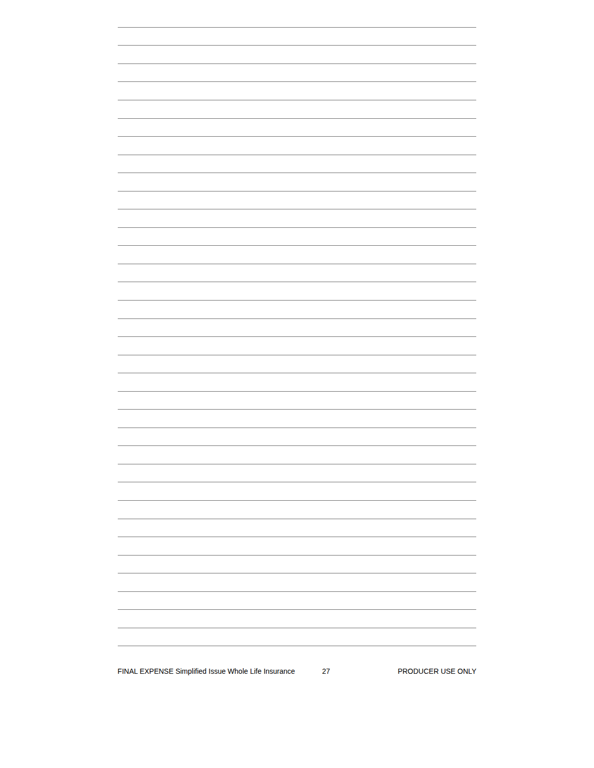FINAL EXPENSE Simplified Issue Whole Life Insurance 27 PRODUCER USE ONLY